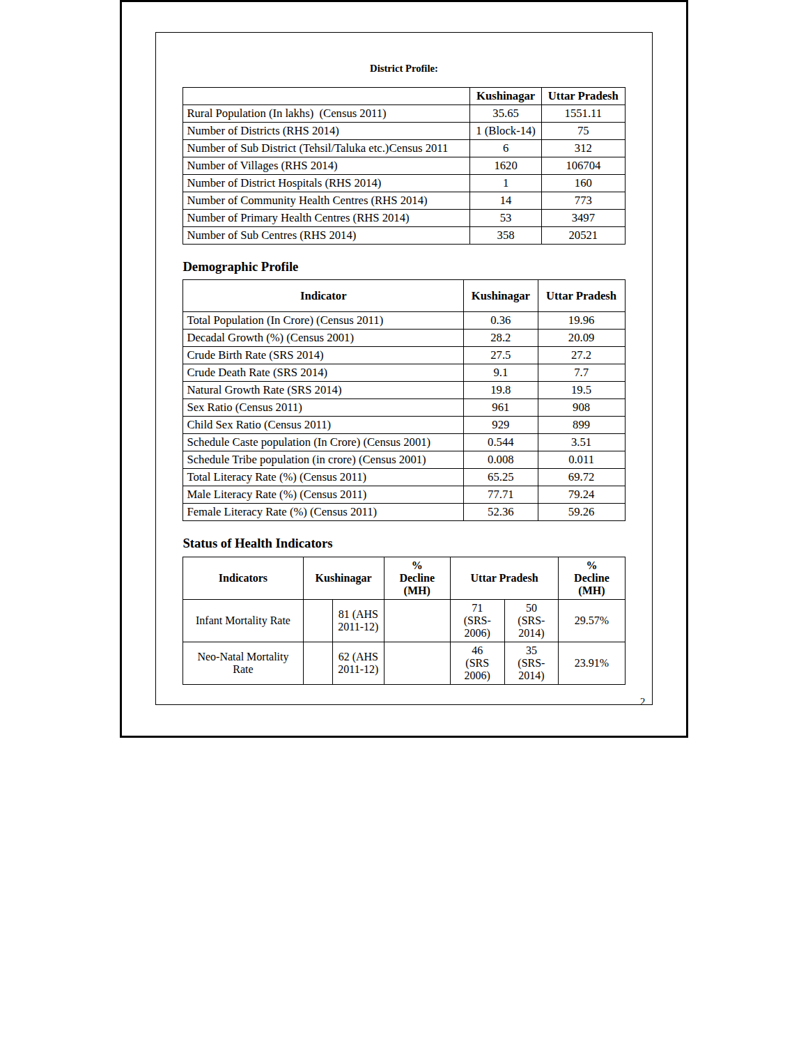District Profile:
| | Kushinagar | Uttar Pradesh |
| Rural Population (In lakhs) (Census 2011) | 35.65 | 1551.11 |
| Number of Districts (RHS 2014) | 1 (Block-14) | 75 |
| Number of Sub District (Tehsil/Taluka etc.)Census 2011 | 6 | 312 |
| Number of Villages (RHS 2014) | 1620 | 106704 |
| Number of District Hospitals (RHS 2014) | 1 | 160 |
| Number of Community Health Centres (RHS 2014) | 14 | 773 |
| Number of Primary Health Centres (RHS 2014) | 53 | 3497 |
| Number of Sub Centres (RHS 2014) | 358 | 20521 |
Demographic Profile
| Indicator | Kushinagar | Uttar Pradesh |
| --- | --- | --- |
| Total Population (In Crore) (Census 2011) | 0.36 | 19.96 |
| Decadal Growth (%) (Census 2001) | 28.2 | 20.09 |
| Crude Birth Rate (SRS 2014) | 27.5 | 27.2 |
| Crude Death Rate (SRS 2014) | 9.1 | 7.7 |
| Natural Growth Rate (SRS 2014) | 19.8 | 19.5 |
| Sex Ratio (Census 2011) | 961 | 908 |
| Child Sex Ratio (Census 2011) | 929 | 899 |
| Schedule Caste population (In Crore) (Census 2001) | 0.544 | 3.51 |
| Schedule Tribe population (in crore) (Census 2001) | 0.008 | 0.011 |
| Total Literacy Rate (%) (Census 2011) | 65.25 | 69.72 |
| Male Literacy Rate (%) (Census 2011) | 77.71 | 79.24 |
| Female Literacy Rate (%) (Census 2011) | 52.36 | 59.26 |
Status of Health Indicators
| Indicators | Kushinagar | % Decline (MH) | Uttar Pradesh | % Decline (MH) |
| --- | --- | --- | --- | --- |
| Infant Mortality Rate | | 81 (AHS 2011-12) | | 71 (SRS-2006) | 50 (SRS-2014) | 29.57% |
| Neo-Natal Mortality Rate | | 62 (AHS 2011-12) | | 46 (SRS 2006) | 35 (SRS-2014) | 23.91% |
2